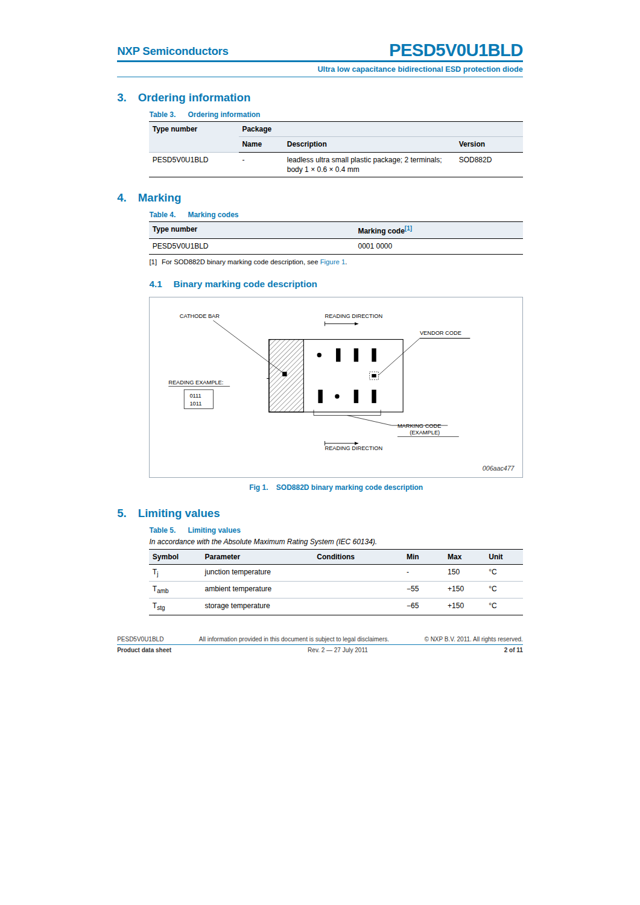NXP Semiconductors
PESD5V0U1BLD
Ultra low capacitance bidirectional ESD protection diode
3. Ordering information
Table 3. Ordering information
| Type number | Package |
| --- | --- |
| Name | Description | Version |
| PESD5V0U1BLD | - | leadless ultra small plastic package; 2 terminals; body 1 × 0.6 × 0.4 mm | SOD882D |
4. Marking
Table 4. Marking codes
| Type number | Marking code [1] |
| --- | --- |
| PESD5V0U1BLD | 0001 0000 |
[1] For SOD882D binary marking code description, see Figure 1.
4.1 Binary marking code description
CATHODE BAR READING DIRECTION VENDOR CODE READING EXAMPLE: MARKING CODE (EXAMPLE) READING DIRECTION 0111 1011
006aac477
Fig 1. SOD882D binary marking code description
5. Limiting values
Table 5. Limiting values
In accordance with the Absolute Maximum Rating System (IEC 60134).
| Symbol | Parameter | Conditions | Min | Max | Unit |
| --- | --- | --- | --- | --- | --- |
| T j | junction temperature | | - | 150 | °C |
| T amb | ambient temperature | | −55 | +150 | °C |
| T stg | storage temperature | | −65 | +150 | °C |
PESD5V0U1BLD
All information provided in this document is subject to legal disclaimers.
© NXP B.V. 2011. All rights reserved.
Product data sheet
Rev. 2 — 27 July 2011
2 of 11